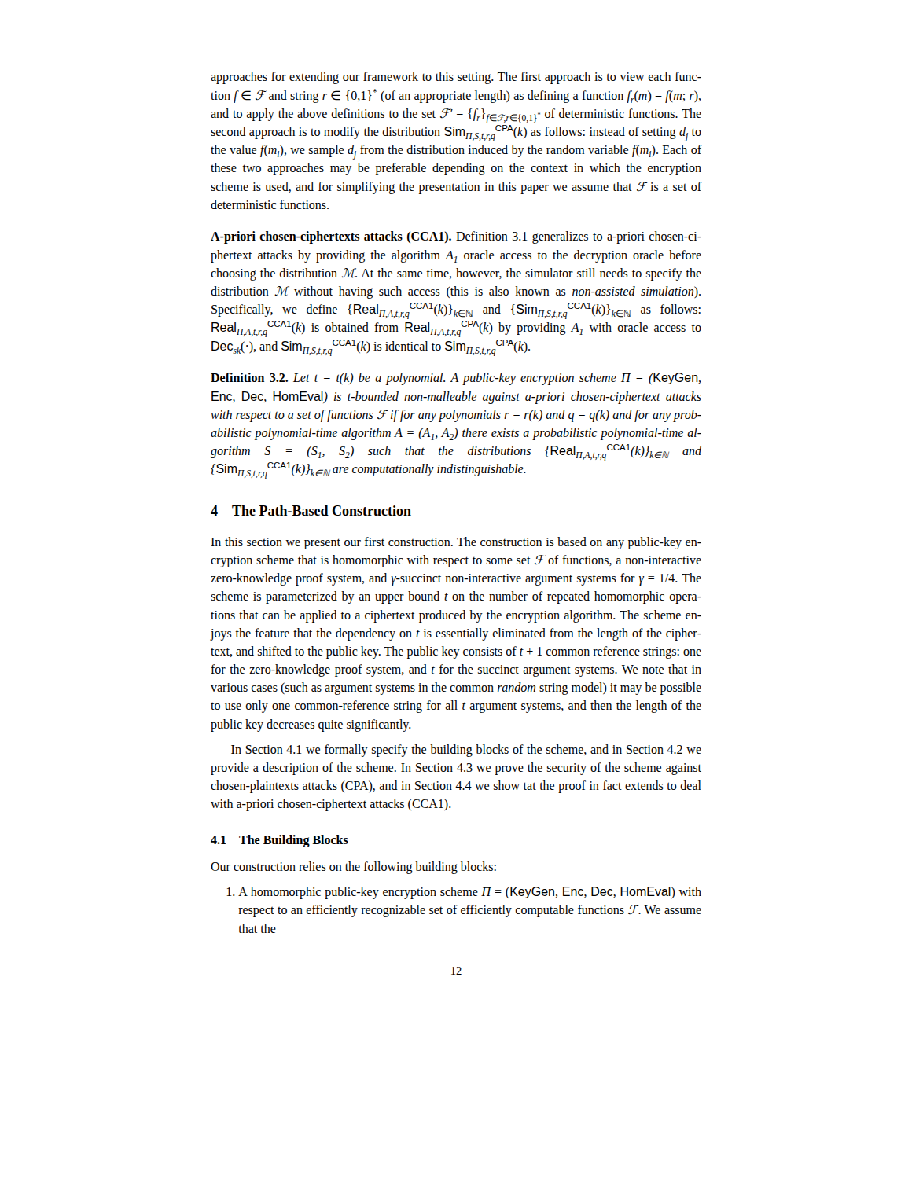approaches for extending our framework to this setting. The first approach is to view each function f ∈ ℱ and string r ∈ {0,1}* (of an appropriate length) as defining a function fr(m) = f(m; r), and to apply the above definitions to the set ℱ′ = {fr}f∈ℱ,r∈{0,1}* of deterministic functions. The second approach is to modify the distribution SimΠ,S,t,r,qCPA(k) as follows: instead of setting dj to the value f(mi), we sample dj from the distribution induced by the random variable f(mi). Each of these two approaches may be preferable depending on the context in which the encryption scheme is used, and for simplifying the presentation in this paper we assume that ℱ is a set of deterministic functions.
A-priori chosen-ciphertexts attacks (CCA1). Definition 3.1 generalizes to a-priori chosen-ciphertext attacks by providing the algorithm A1 oracle access to the decryption oracle before choosing the distribution ℳ. At the same time, however, the simulator still needs to specify the distribution ℳ without having such access (this is also known as non-assisted simulation). Specifically, we define {RealΠ,A,t,r,qCCA1(k)}k∈ℕ and {SimΠ,S,t,r,qCCA1(k)}k∈ℕ as follows: RealΠ,A,t,r,qCCA1(k) is obtained from RealΠ,A,t,r,qCPA(k) by providing A1 with oracle access to Decsk(·), and SimΠ,S,t,r,qCCA1(k) is identical to SimΠ,S,t,r,qCPA(k).
Definition 3.2. Let t = t(k) be a polynomial. A public-key encryption scheme Π = (KeyGen, Enc, Dec, HomEval) is t-bounded non-malleable against a-priori chosen-ciphertext attacks with respect to a set of functions ℱ if for any polynomials r = r(k) and q = q(k) and for any probabilistic polynomial-time algorithm A = (A1, A2) there exists a probabilistic polynomial-time algorithm S = (S1, S2) such that the distributions {RealΠ,A,t,r,qCCA1(k)}k∈ℕ and {SimΠ,S,t,r,qCCA1(k)}k∈ℕ are computationally indistinguishable.
4 The Path-Based Construction
In this section we present our first construction. The construction is based on any public-key encryption scheme that is homomorphic with respect to some set ℱ of functions, a non-interactive zero-knowledge proof system, and γ-succinct non-interactive argument systems for γ = 1/4. The scheme is parameterized by an upper bound t on the number of repeated homomorphic operations that can be applied to a ciphertext produced by the encryption algorithm. The scheme enjoys the feature that the dependency on t is essentially eliminated from the length of the ciphertext, and shifted to the public key. The public key consists of t + 1 common reference strings: one for the zero-knowledge proof system, and t for the succinct argument systems. We note that in various cases (such as argument systems in the common random string model) it may be possible to use only one common-reference string for all t argument systems, and then the length of the public key decreases quite significantly.
In Section 4.1 we formally specify the building blocks of the scheme, and in Section 4.2 we provide a description of the scheme. In Section 4.3 we prove the security of the scheme against chosen-plaintexts attacks (CPA), and in Section 4.4 we show tat the proof in fact extends to deal with a-priori chosen-ciphertext attacks (CCA1).
4.1 The Building Blocks
Our construction relies on the following building blocks:
A homomorphic public-key encryption scheme Π = (KeyGen, Enc, Dec, HomEval) with respect to an efficiently recognizable set of efficiently computable functions ℱ. We assume that the
12